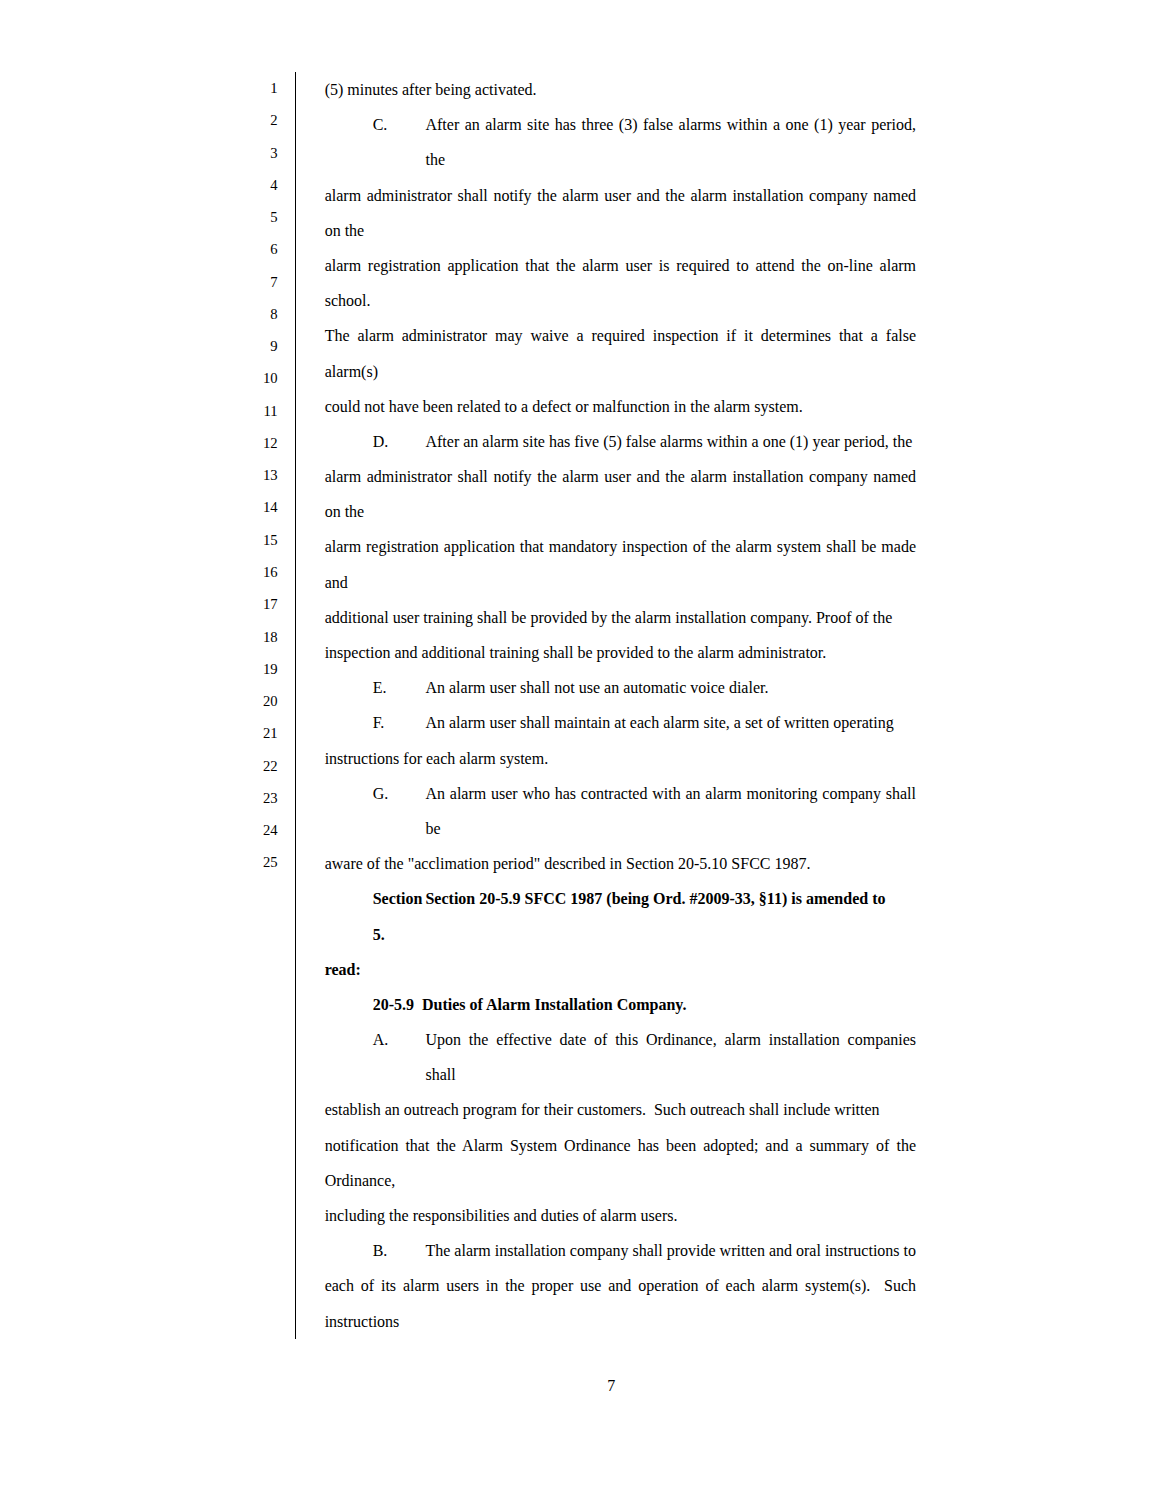1
2
3
4
5
6
7
8
9
10
11
12
13
14
15
16
17
18
19
20
21
22
23
24
25
(5) minutes after being activated.
C. After an alarm site has three (3) false alarms within a one (1) year period, the
alarm administrator shall notify the alarm user and the alarm installation company named on the
alarm registration application that the alarm user is required to attend the on-line alarm school.
The alarm administrator may waive a required inspection if it determines that a false alarm(s)
could not have been related to a defect or malfunction in the alarm system.
D. After an alarm site has five (5) false alarms within a one (1) year period, the
alarm administrator shall notify the alarm user and the alarm installation company named on the
alarm registration application that mandatory inspection of the alarm system shall be made and
additional user training shall be provided by the alarm installation company. Proof of the
inspection and additional training shall be provided to the alarm administrator.
E. An alarm user shall not use an automatic voice dialer.
F. An alarm user shall maintain at each alarm site, a set of written operating
instructions for each alarm system.
G. An alarm user who has contracted with an alarm monitoring company shall be
aware of the "acclimation period" described in Section 20-5.10 SFCC 1987.
Section 5. Section 20-5.9 SFCC 1987 (being Ord. #2009-33, §11) is amended to
read:
20-5.9 Duties of Alarm Installation Company.
A. Upon the effective date of this Ordinance, alarm installation companies shall
establish an outreach program for their customers. Such outreach shall include written
notification that the Alarm System Ordinance has been adopted; and a summary of the Ordinance,
including the responsibilities and duties of alarm users.
B. The alarm installation company shall provide written and oral instructions to
each of its alarm users in the proper use and operation of each alarm system(s). Such instructions
7